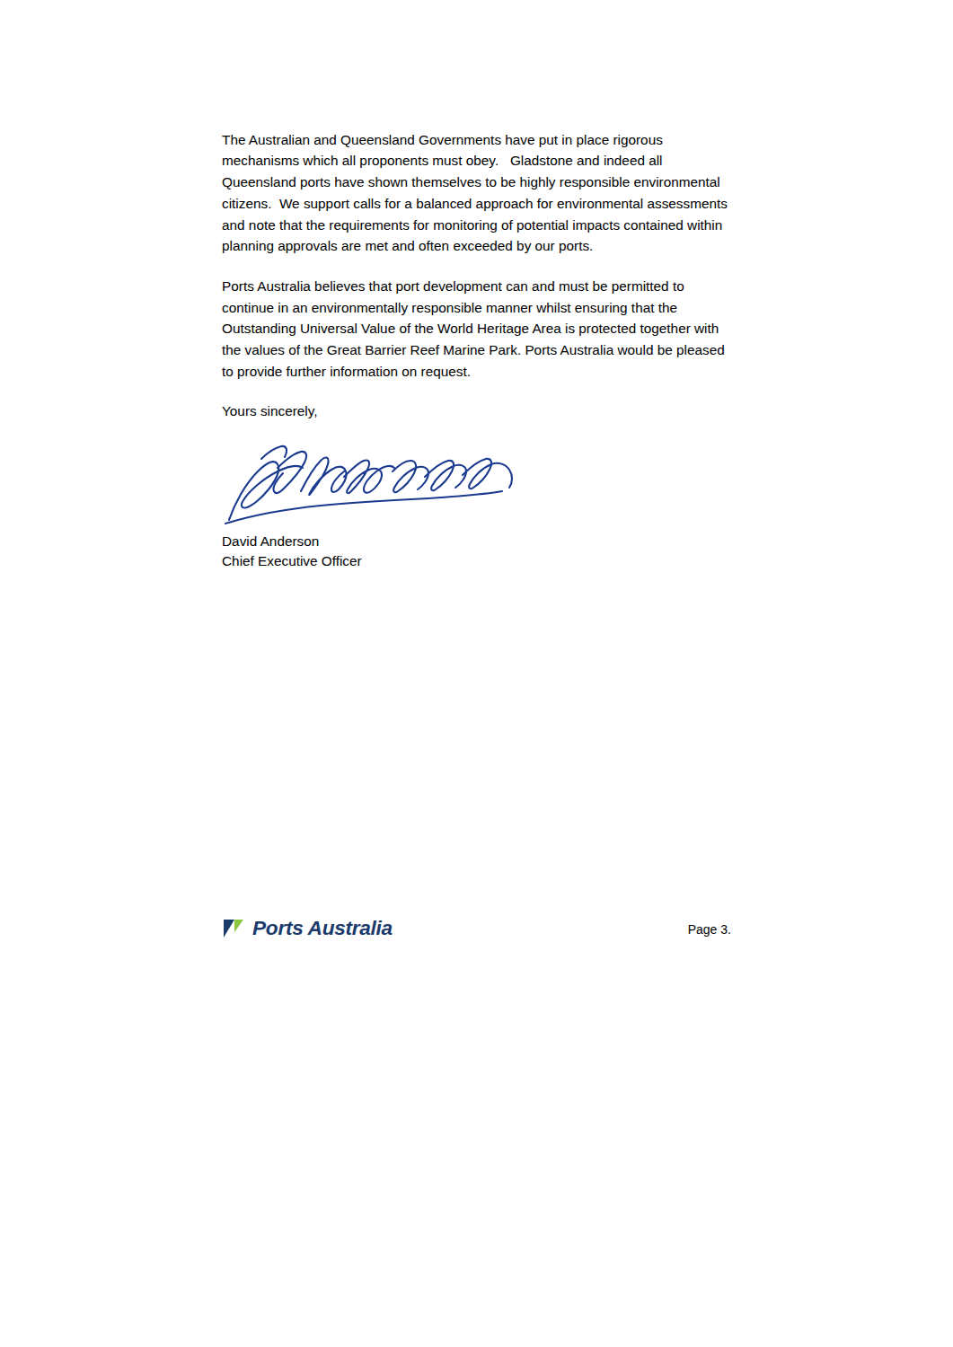The Australian and Queensland Governments have put in place rigorous mechanisms which all proponents must obey. Gladstone and indeed all Queensland ports have shown themselves to be highly responsible environmental citizens. We support calls for a balanced approach for environmental assessments and note that the requirements for monitoring of potential impacts contained within planning approvals are met and often exceeded by our ports.
Ports Australia believes that port development can and must be permitted to continue in an environmentally responsible manner whilst ensuring that the Outstanding Universal Value of the World Heritage Area is protected together with the values of the Great Barrier Reef Marine Park. Ports Australia would be pleased to provide further information on request.
Yours sincerely,
David Anderson
Chief Executive Officer
Ports Australia
Page 3.